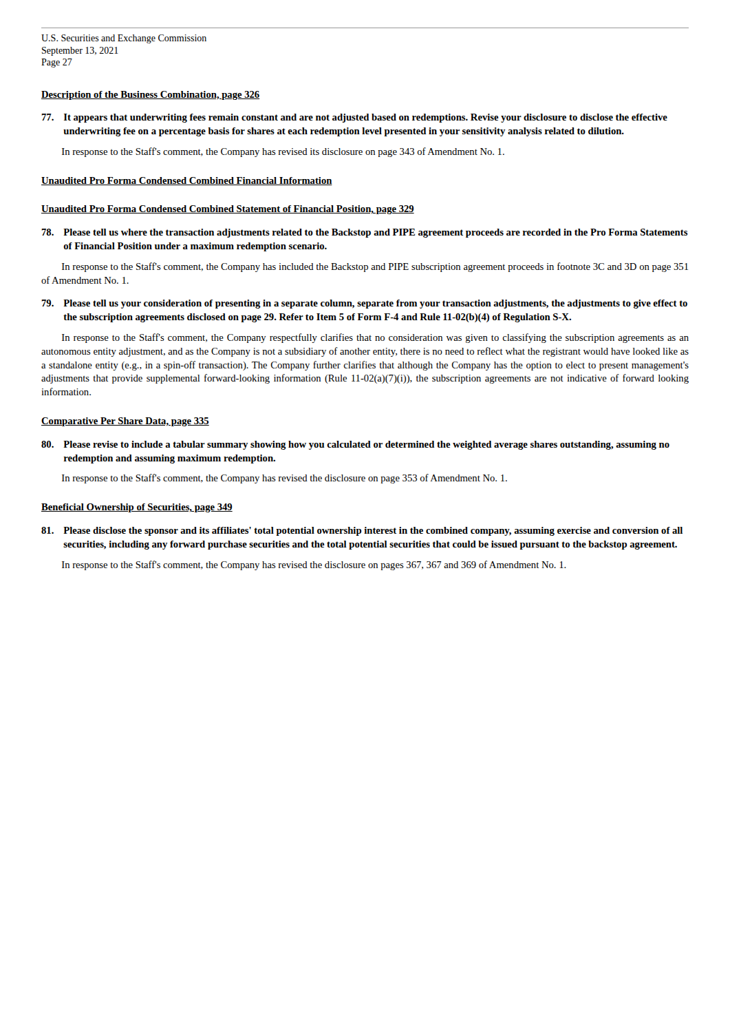U.S. Securities and Exchange Commission
September 13, 2021
Page 27
Description of the Business Combination, page 326
77. It appears that underwriting fees remain constant and are not adjusted based on redemptions. Revise your disclosure to disclose the effective underwriting fee on a percentage basis for shares at each redemption level presented in your sensitivity analysis related to dilution.
In response to the Staff's comment, the Company has revised its disclosure on page 343 of Amendment No. 1.
Unaudited Pro Forma Condensed Combined Financial Information
Unaudited Pro Forma Condensed Combined Statement of Financial Position, page 329
78. Please tell us where the transaction adjustments related to the Backstop and PIPE agreement proceeds are recorded in the Pro Forma Statements of Financial Position under a maximum redemption scenario.
In response to the Staff's comment, the Company has included the Backstop and PIPE subscription agreement proceeds in footnote 3C and 3D on page 351 of Amendment No. 1.
79. Please tell us your consideration of presenting in a separate column, separate from your transaction adjustments, the adjustments to give effect to the subscription agreements disclosed on page 29. Refer to Item 5 of Form F-4 and Rule 11-02(b)(4) of Regulation S-X.
In response to the Staff's comment, the Company respectfully clarifies that no consideration was given to classifying the subscription agreements as an autonomous entity adjustment, and as the Company is not a subsidiary of another entity, there is no need to reflect what the registrant would have looked like as a standalone entity (e.g., in a spin-off transaction). The Company further clarifies that although the Company has the option to elect to present management's adjustments that provide supplemental forward-looking information (Rule 11-02(a)(7)(i)), the subscription agreements are not indicative of forward looking information.
Comparative Per Share Data, page 335
80. Please revise to include a tabular summary showing how you calculated or determined the weighted average shares outstanding, assuming no redemption and assuming maximum redemption.
In response to the Staff's comment, the Company has revised the disclosure on page 353 of Amendment No. 1.
Beneficial Ownership of Securities, page 349
81. Please disclose the sponsor and its affiliates' total potential ownership interest in the combined company, assuming exercise and conversion of all securities, including any forward purchase securities and the total potential securities that could be issued pursuant to the backstop agreement.
In response to the Staff's comment, the Company has revised the disclosure on pages 367, 367 and 369 of Amendment No. 1.